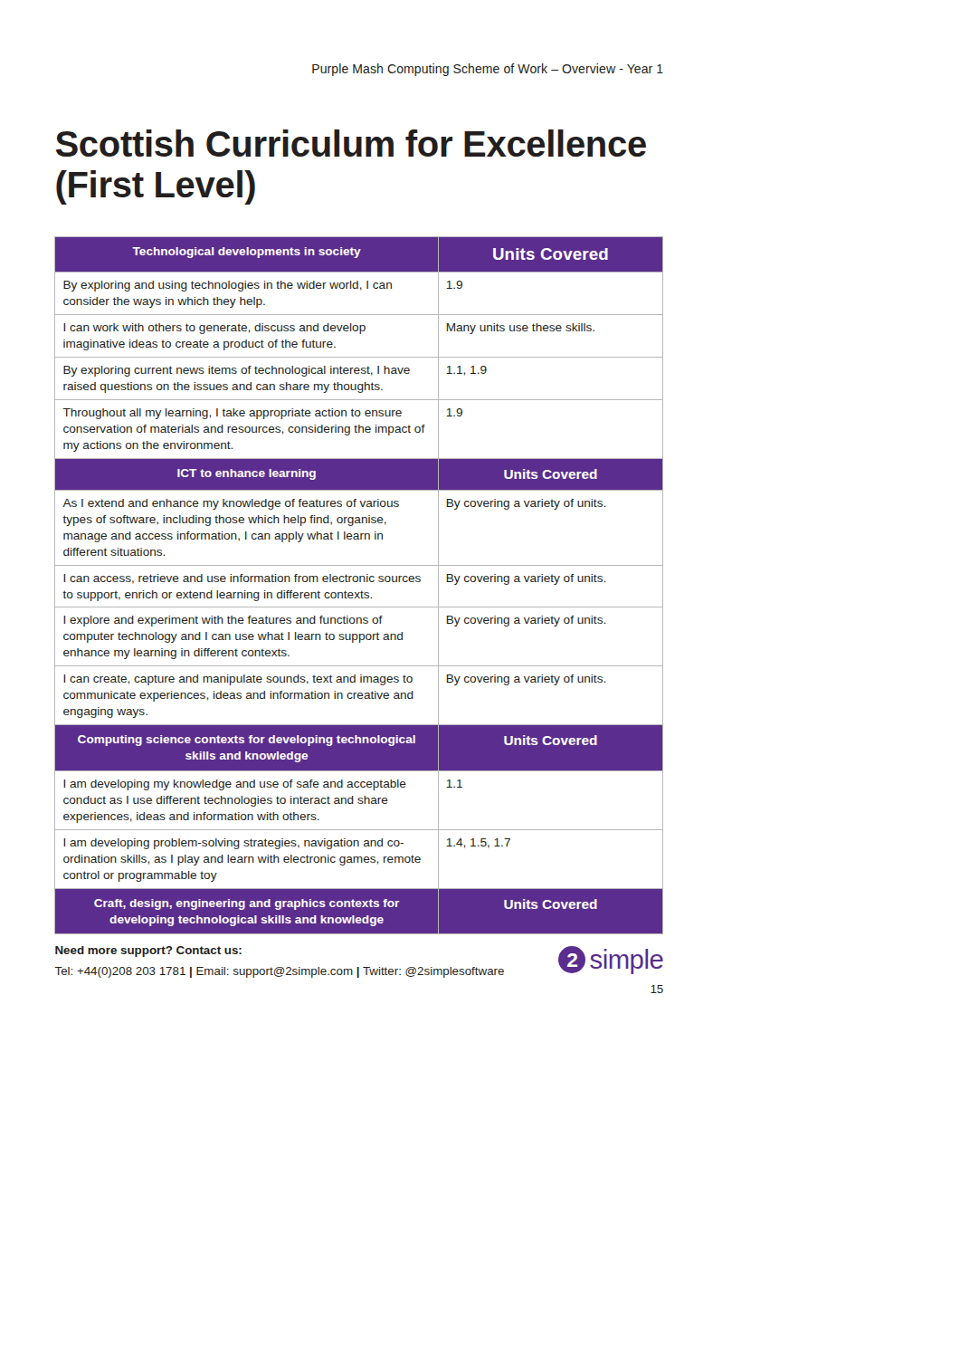Purple Mash Computing Scheme of Work – Overview - Year 1
Scottish Curriculum for Excellence
(First Level)
| Technological developments in society | Units Covered |
| --- | --- |
| By exploring and using technologies in the wider world, I can consider the ways in which they help. | 1.9 |
| I can work with others to generate, discuss and develop imaginative ideas to create a product of the future. | Many units use these skills. |
| By exploring current news items of technological interest, I have raised questions on the issues and can share my thoughts. | 1.1, 1.9 |
| Throughout all my learning, I take appropriate action to ensure conservation of materials and resources, considering the impact of my actions on the environment. | 1.9 |
| ICT to enhance learning | Units Covered |
| As I extend and enhance my knowledge of features of various types of software, including those which help find, organise, manage and access information, I can apply what I learn in different situations. | By covering a variety of units. |
| I can access, retrieve and use information from electronic sources to support, enrich or extend learning in different contexts. | By covering a variety of units. |
| I explore and experiment with the features and functions of computer technology and I can use what I learn to support and enhance my learning in different contexts. | By covering a variety of units. |
| I can create, capture and manipulate sounds, text and images to communicate experiences, ideas and information in creative and engaging ways. | By covering a variety of units. |
| Computing science contexts for developing technological skills and knowledge | Units Covered |
| I am developing my knowledge and use of safe and acceptable conduct as I use different technologies to interact and share experiences, ideas and information with others. | 1.1 |
| I am developing problem-solving strategies, navigation and co-ordination skills, as I play and learn with electronic games, remote control or programmable toy | 1.4, 1.5, 1.7 |
| Craft, design, engineering and graphics contexts for developing technological skills and knowledge | Units Covered |
Need more support? Contact us:
Tel: +44(0)208 203 1781 | Email: support@2simple.com | Twitter: @2simplesoftware
2
simple
15